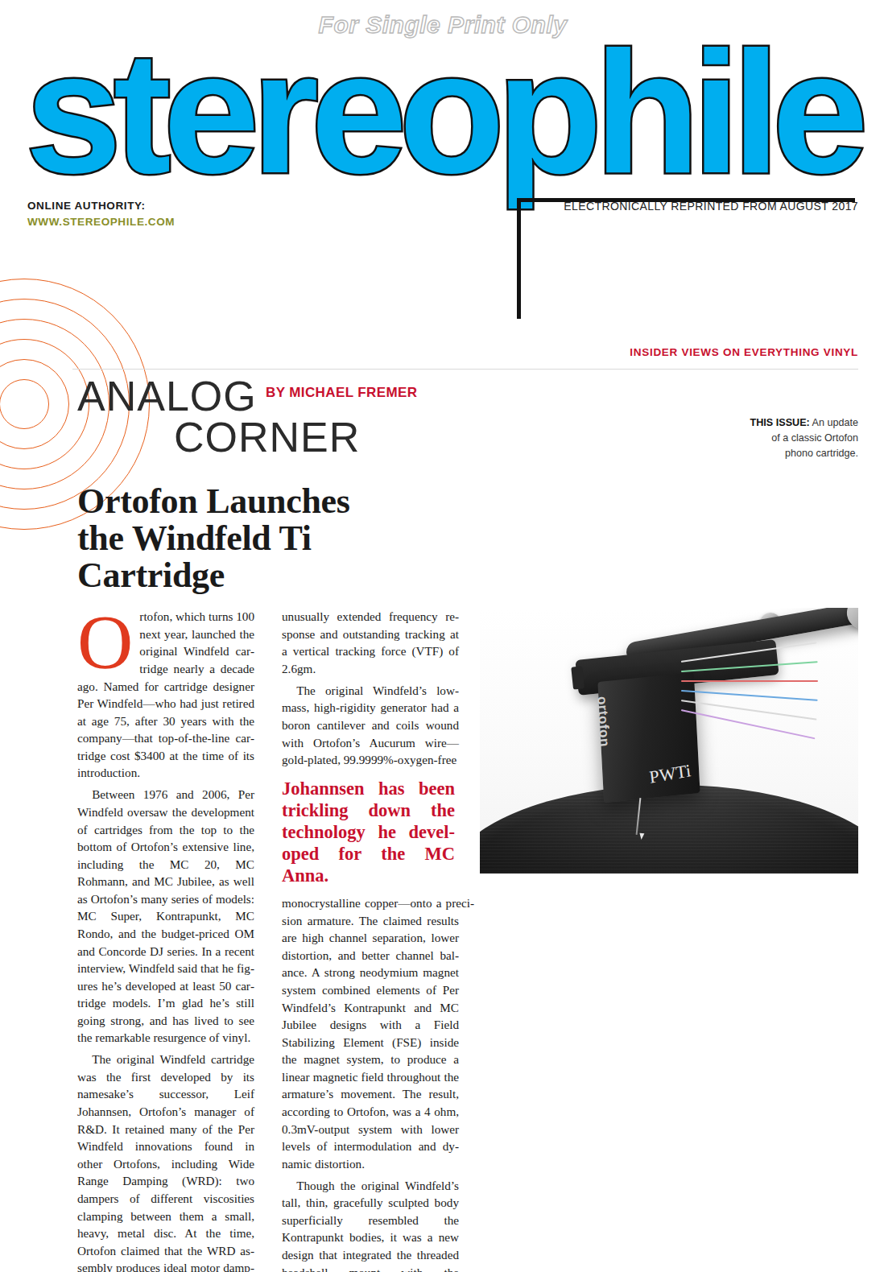For Single Print Only
stereophile
ONLINE AUTHORITY:
WWW.STEREOPHILE.COM
ELECTRONICALLY REPRINTED FROM AUGUST 2017
INSIDER VIEWS ON EVERYTHING VINYL
ANALOG
CORNER
BY MICHAEL FREMER
THIS ISSUE: An update
of a classic Ortofon
phono cartridge.
Ortofon Launches
the Windfeld Ti
Cartridge
ortofon
PWTi
Ortofon, which turns 100 next year, launched the original Windfeld cartridge nearly a decade ago. Named for cartridge designer Per Windfeld—who had just retired at age 75, after 30 years with the company—that top-of-the-line cartridge cost $3400 at the time of its introduction.
Between 1976 and 2006, Per Windfeld oversaw the development of cartridges from the top to the bottom of Ortofon’s extensive line, including the MC 20, MC Rohmann, and MC Jubilee, as well as Ortofon’s many series of models: MC Super, Kontrapunkt, MC Rondo, and the budget-priced OM and Concorde DJ series. In a recent interview, Windfeld said that he figures he’s developed at least 50 cartridge models. I’m glad he’s still going strong, and has lived to see the remarkable resurgence of vinyl.
The original Windfeld cartridge was the first developed by its namesake’s successor, Leif Johannsen, Ortofon’s manager of R&D. It retained many of the Per Windfeld innovations found in other Ortofons, including Wide Range Damping (WRD): two dampers of different viscosities clamping between them a small, heavy, metal disc. At the time, Ortofon claimed that the WRD assembly produces ideal motor damping throughout and beyond the audioband, to help produce a linear, unusually extended frequency response and outstanding tracking at a vertical tracking force (VTF) of 2.6gm.
The original Windfeld’s low-mass, high-rigidity generator had a boron cantilever and coils wound with Ortofon’s Aucurum wire—gold-plated, 99.9999%-oxygen-free
Johannsen has been trickling down the technology he developed for the MC Anna.
monocrystalline copper—onto a precision armature. The claimed results are high channel separation, lower distortion, and better channel balance. A strong neodymium magnet system combined elements of Per Windfeld’s Kontrapunkt and MC Jubilee designs with a Field Stabilizing Element (FSE) inside the magnet system, to produce a linear magnetic field throughout the armature’s movement. The result, according to Ortofon, was a 4 ohm, 0.3mV-output system with lower levels of intermodulation and dynamic distortion.
Though the original Windfeld’s tall, thin, gracefully sculpted body superficially resembled the Kontrapunkt bodies, it was a new design that integrated the threaded headshell mount with the generator’s central inner structure,